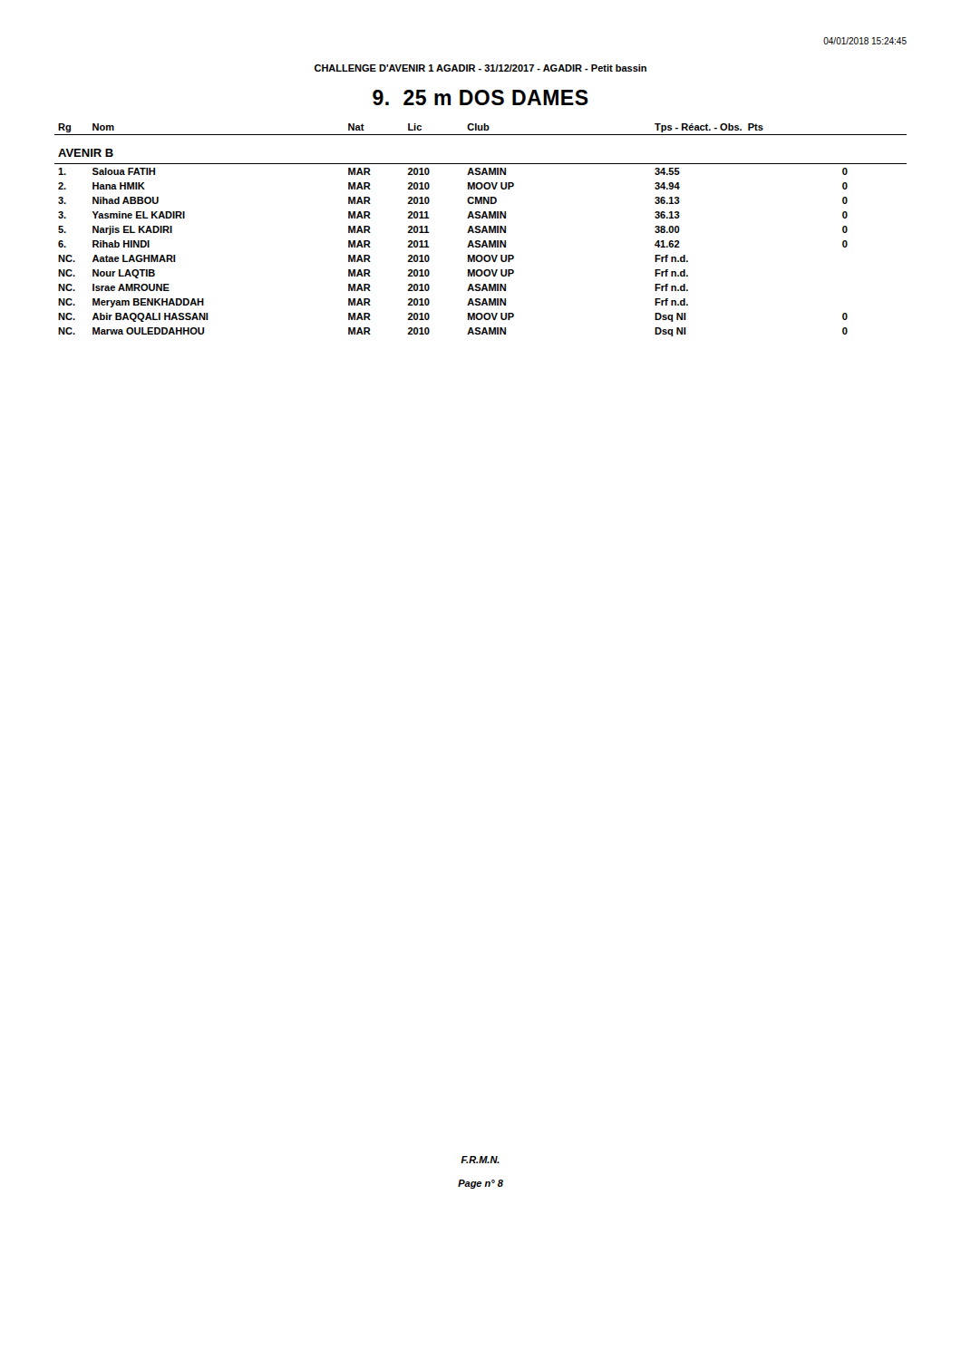04/01/2018 15:24:45
CHALLENGE D'AVENIR 1 AGADIR - 31/12/2017 - AGADIR - Petit bassin
9. 25 m DOS DAMES
| Rg | Nom | Nat | Lic | Club | Tps - Réact. - Obs. Pts | |
| --- | --- | --- | --- | --- | --- | --- |
| AVENIR B |
| 1. | Saloua FATIH | MAR | 2010 | ASAMIN | 34.55 | 0 |
| 2. | Hana HMIK | MAR | 2010 | MOOV UP | 34.94 | 0 |
| 3. | Nihad ABBOU | MAR | 2010 | CMND | 36.13 | 0 |
| 3. | Yasmine EL KADIRI | MAR | 2011 | ASAMIN | 36.13 | 0 |
| 5. | Narjis EL KADIRI | MAR | 2011 | ASAMIN | 38.00 | 0 |
| 6. | Rihab HINDI | MAR | 2011 | ASAMIN | 41.62 | 0 |
| NC. | Aatae LAGHMARI | MAR | 2010 | MOOV UP | Frf n.d. | |
| NC. | Nour LAQTIB | MAR | 2010 | MOOV UP | Frf n.d. | |
| NC. | Israe AMROUNE | MAR | 2010 | ASAMIN | Frf n.d. | |
| NC. | Meryam BENKHADDAH | MAR | 2010 | ASAMIN | Frf n.d. | |
| NC. | Abir BAQQALI HASSANI | MAR | 2010 | MOOV UP | Dsq NI | 0 |
| NC. | Marwa OULEDDAHHOU | MAR | 2010 | ASAMIN | Dsq NI | 0 |
F.R.M.N.
Page n° 8